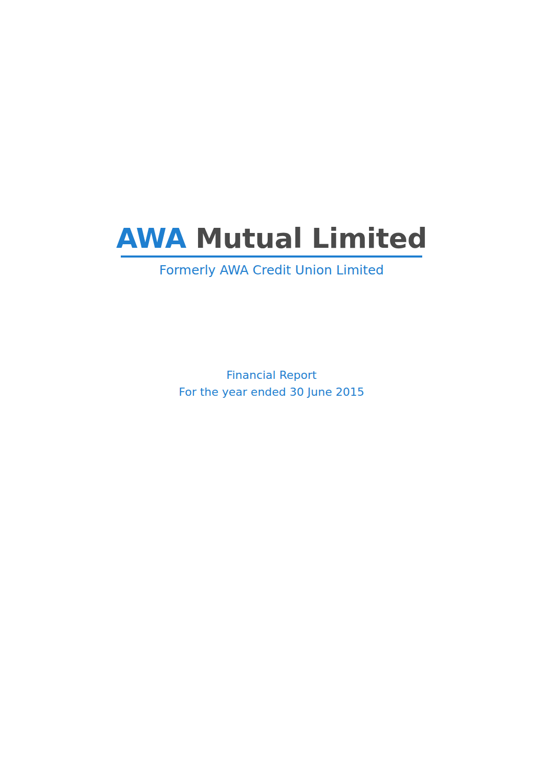AWA Mutual Limited
Formerly AWA Credit Union Limited
Financial Report
For the year ended 30 June 2015